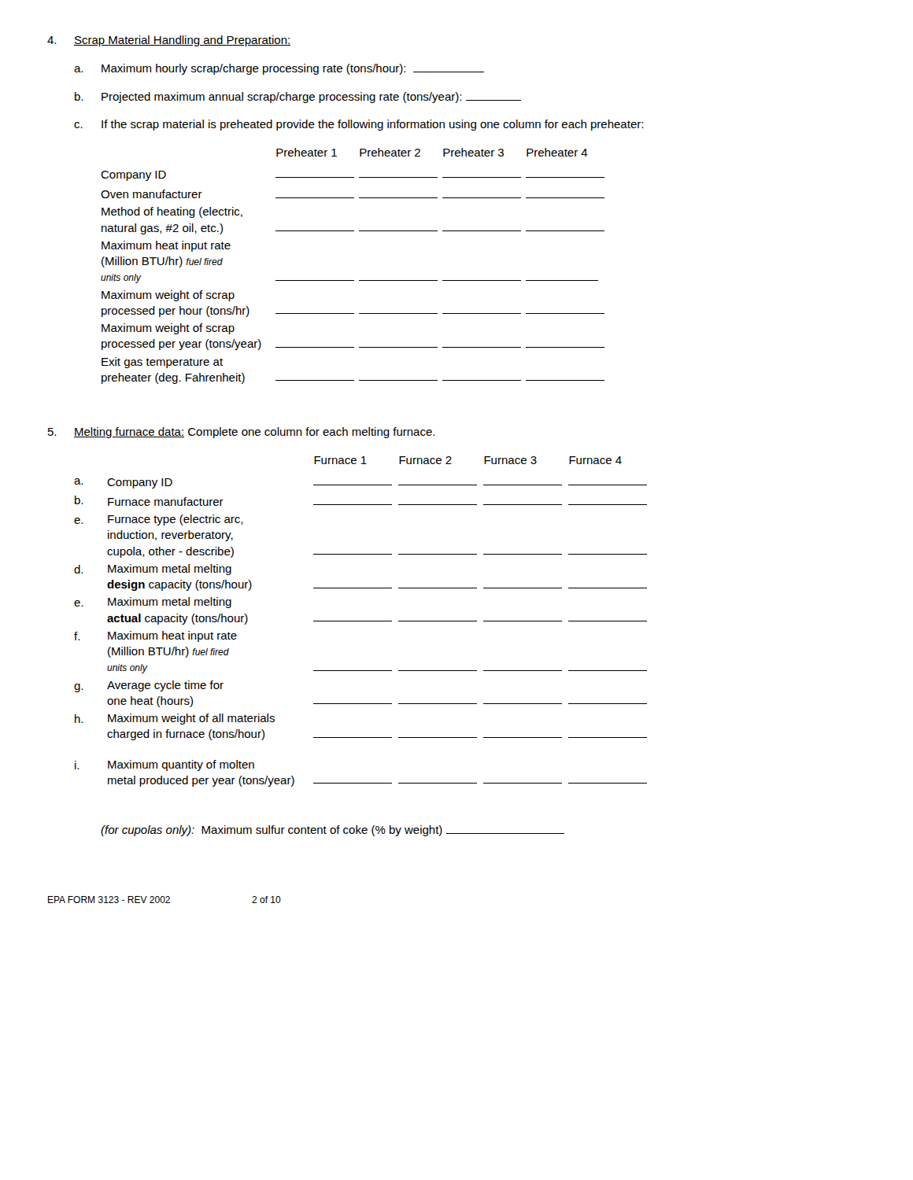4.
Scrap Material Handling and Preparation:
a.
Maximum hourly scrap/charge processing rate (tons/hour):
b.
Projected maximum annual scrap/charge processing rate (tons/year):
c.
If the scrap material is preheated provide the following information using one column for each preheater:
| | Preheater 1 | Preheater 2 | Preheater 3 | Preheater 4 |
| --- | --- | --- | --- | --- |
| Company ID | | | | |
| Oven manufacturer | | | | |
| Method of heating (electric, natural gas, #2 oil, etc.) | | | | |
| Maximum heat input rate (Million BTU/hr) fuel fired units only | | | | |
| Maximum weight of scrap processed per hour (tons/hr) | | | | |
| Maximum weight of scrap processed per year (tons/year) | | | | |
| Exit gas temperature at preheater (deg. Fahrenheit) | | | | |
5.
Melting furnace data: Complete one column for each melting furnace.
| | | Furnace 1 | Furnace 2 | Furnace 3 | Furnace 4 |
| --- | --- | --- | --- | --- | --- |
| a. | Company ID | | | | |
| b. | Furnace manufacturer | | | | |
| e. | Furnace type (electric arc, induction, reverberatory, cupola, other - describe) | | | | |
| d. | Maximum metal melting design capacity (tons/hour) | | | | |
| e. | Maximum metal melting actual capacity (tons/hour) | | | | |
| f. | Maximum heat input rate (Million BTU/hr) fuel fired units only | | | | |
| g. | Average cycle time for one heat (hours) | | | | |
| h. | Maximum weight of all materials charged in furnace (tons/hour) | | | | |
| i. | Maximum quantity of molten metal produced per year (tons/year) | | | | |
(for cupolas only): Maximum sulfur content of coke (% by weight)
EPA FORM 3123 - REV 2002
2 of 10